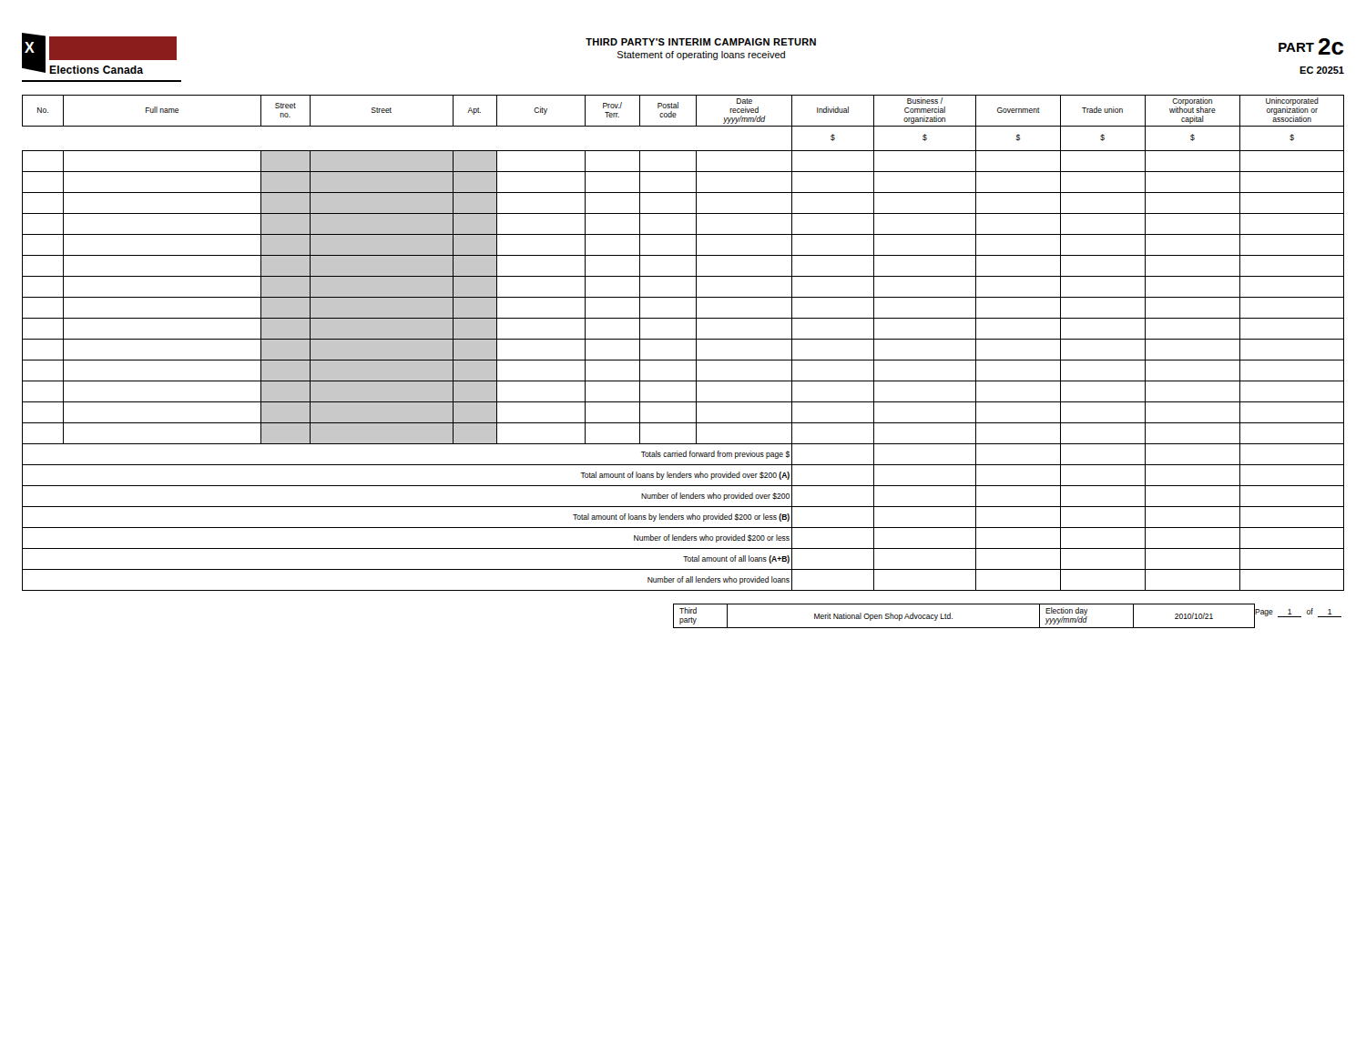X
Elections Canada
THIRD PARTY'S INTERIM CAMPAIGN RETURN
Statement of operating loans received
PART 2c
EC 20251
| No. | Full name | Street no. | Street | Apt. | City | Prov./ Terr. | Postal code | Date received yyyy/mm/dd | Individual | Business / Commercial organization | Government | Trade union | Corporation without share capital | Unincorporated organization or association |
| --- | --- | --- | --- | --- | --- | --- | --- | --- | --- | --- | --- | --- | --- | --- |
| | $ | $ | $ | $ | $ | $ |
| Totals carried forward from previous page $ | | | | | | |
| Total amount of loans by lenders who provided over $200 (A) | | | | | | |
| Number of lenders who provided over $200 | | | | | | |
| Total amount of loans by lenders who provided $200 or less (B) | | | | | | |
| Number of lenders who provided $200 or less | | | | | | |
| Total amount of all loans (A+B) | | | | | | |
| Number of all lenders who provided loans | | | | | | |
| Third party | Merit National Open Shop Advocacy Ltd. | Election day yyyy/mm/dd | 2010/10/21 |
Page 1 of 1